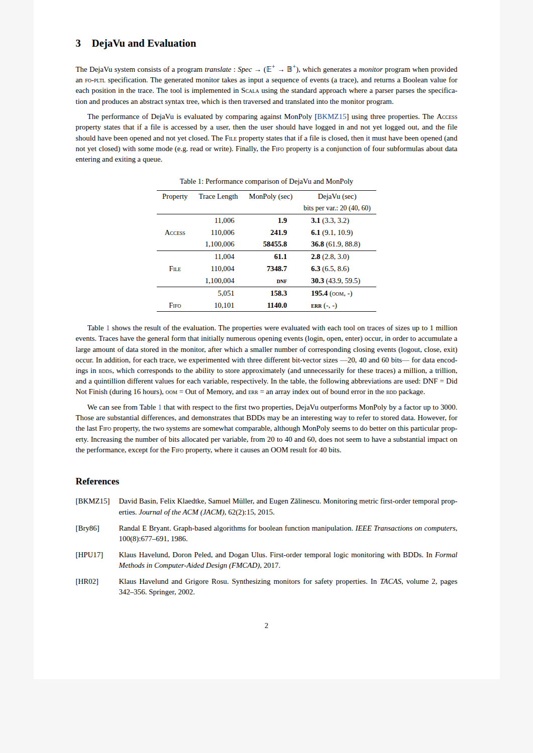3 DejaVu and Evaluation
The DejaVu system consists of a program translate : Spec → (𝔼+ → 𝔹+), which generates a monitor program when provided an fo-pltl specification. The generated monitor takes as input a sequence of events (a trace), and returns a Boolean value for each position in the trace. The tool is implemented in Scala using the standard approach where a parser parses the specification and produces an abstract syntax tree, which is then traversed and translated into the monitor program.
The performance of DejaVu is evaluated by comparing against MonPoly [BKMZ15] using three properties. The Access property states that if a file is accessed by a user, then the user should have logged in and not yet logged out, and the file should have been opened and not yet closed. The File property states that if a file is closed, then it must have been opened (and not yet closed) with some mode (e.g. read or write). Finally, the Fifo property is a conjunction of four subformulas about data entering and exiting a queue.
Table 1: Performance comparison of DejaVu and MonPoly
| Property | Trace Length | MonPoly (sec) | DejaVu (sec) |
| --- | --- | --- | --- |
| | | | bits per var.: 20 (40, 60) |
| | 11,006 | 1.9 | 3.1 (3.3, 3.2) |
| Access | 110,006 | 241.9 | 6.1 (9.1, 10.9) |
| | 1,100,006 | 58455.8 | 36.8 (61.9, 88.8) |
| | 11,004 | 61.1 | 2.8 (2.8, 3.0) |
| File | 110,004 | 7348.7 | 6.3 (6.5, 8.6) |
| | 1,100,004 | dnf | 30.3 (43.9, 59.5) |
| | 5,051 | 158.3 | 195.4 ( oom , -) |
| Fifo | 10,101 | 1140.0 | err (-, -) |
Table 1 shows the result of the evaluation. The properties were evaluated with each tool on traces of sizes up to 1 million events. Traces have the general form that initially numerous opening events (login, open, enter) occur, in order to accumulate a large amount of data stored in the monitor, after which a smaller number of corresponding closing events (logout, close, exit) occur. In addition, for each trace, we experimented with three different bit-vector sizes —20, 40 and 60 bits— for data encodings in bdds, which corresponds to the ability to store approximately (and unnecessarily for these traces) a million, a trillion, and a quintillion different values for each variable, respectively. In the table, the following abbreviations are used: DNF = Did Not Finish (during 16 hours), oom = Out of Memory, and err = an array index out of bound error in the bdd package.
We can see from Table 1 that with respect to the first two properties, DejaVu outperforms MonPoly by a factor up to 3000. Those are substantial differences, and demonstrates that BDDs may be an interesting way to refer to stored data. However, for the last Fifo property, the two systems are somewhat comparable, although MonPoly seems to do better on this particular property. Increasing the number of bits allocated per variable, from 20 to 40 and 60, does not seem to have a substantial impact on the performance, except for the Fifo property, where it causes an OOM result for 40 bits.
References
[BKMZ15]
David Basin, Felix Klaedtke, Samuel Müller, and Eugen Zălinescu. Monitoring metric first-order temporal properties. Journal of the ACM (JACM), 62(2):15, 2015.
[Bry86]
Randal E Bryant. Graph-based algorithms for boolean function manipulation. IEEE Transactions on computers, 100(8):677–691, 1986.
[HPU17]
Klaus Havelund, Doron Peled, and Dogan Ulus. First-order temporal logic monitoring with BDDs. In Formal Methods in Computer-Aided Design (FMCAD), 2017.
[HR02]
Klaus Havelund and Grigore Rosu. Synthesizing monitors for safety properties. In TACAS, volume 2, pages 342–356. Springer, 2002.
2